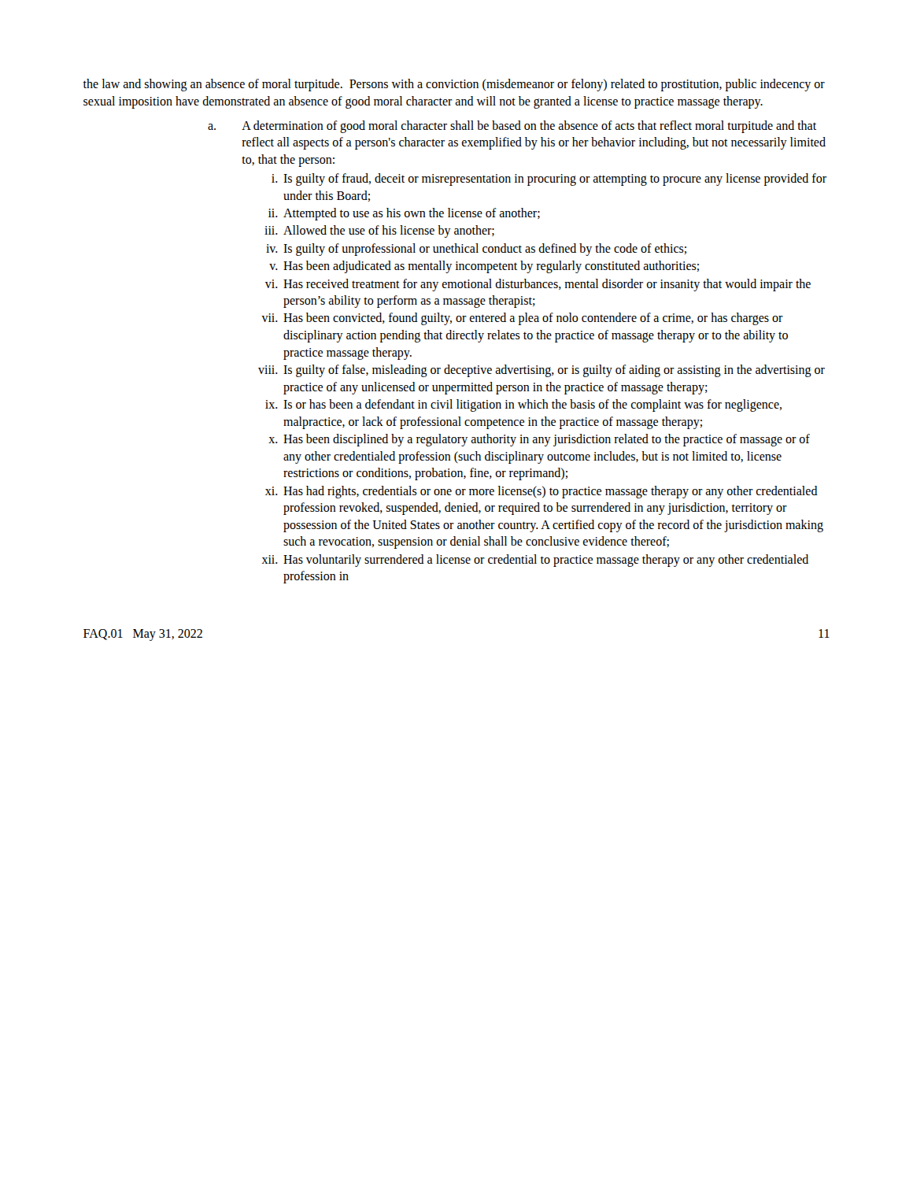the law and showing an absence of moral turpitude. Persons with a conviction (misdemeanor or felony) related to prostitution, public indecency or sexual imposition have demonstrated an absence of good moral character and will not be granted a license to practice massage therapy.
a. A determination of good moral character shall be based on the absence of acts that reflect moral turpitude and that reflect all aspects of a person's character as exemplified by his or her behavior including, but not necessarily limited to, that the person:
i. Is guilty of fraud, deceit or misrepresentation in procuring or attempting to procure any license provided for under this Board;
ii. Attempted to use as his own the license of another;
iii. Allowed the use of his license by another;
iv. Is guilty of unprofessional or unethical conduct as defined by the code of ethics;
v. Has been adjudicated as mentally incompetent by regularly constituted authorities;
vi. Has received treatment for any emotional disturbances, mental disorder or insanity that would impair the person’s ability to perform as a massage therapist;
vii. Has been convicted, found guilty, or entered a plea of nolo contendere of a crime, or has charges or disciplinary action pending that directly relates to the practice of massage therapy or to the ability to practice massage therapy.
viii. Is guilty of false, misleading or deceptive advertising, or is guilty of aiding or assisting in the advertising or practice of any unlicensed or unpermitted person in the practice of massage therapy;
ix. Is or has been a defendant in civil litigation in which the basis of the complaint was for negligence, malpractice, or lack of professional competence in the practice of massage therapy;
x. Has been disciplined by a regulatory authority in any jurisdiction related to the practice of massage or of any other credentialed profession (such disciplinary outcome includes, but is not limited to, license restrictions or conditions, probation, fine, or reprimand);
xi. Has had rights, credentials or one or more license(s) to practice massage therapy or any other credentialed profession revoked, suspended, denied, or required to be surrendered in any jurisdiction, territory or possession of the United States or another country. A certified copy of the record of the jurisdiction making such a revocation, suspension or denial shall be conclusive evidence thereof;
xii. Has voluntarily surrendered a license or credential to practice massage therapy or any other credentialed profession in
FAQ.01 May 31, 2022 11